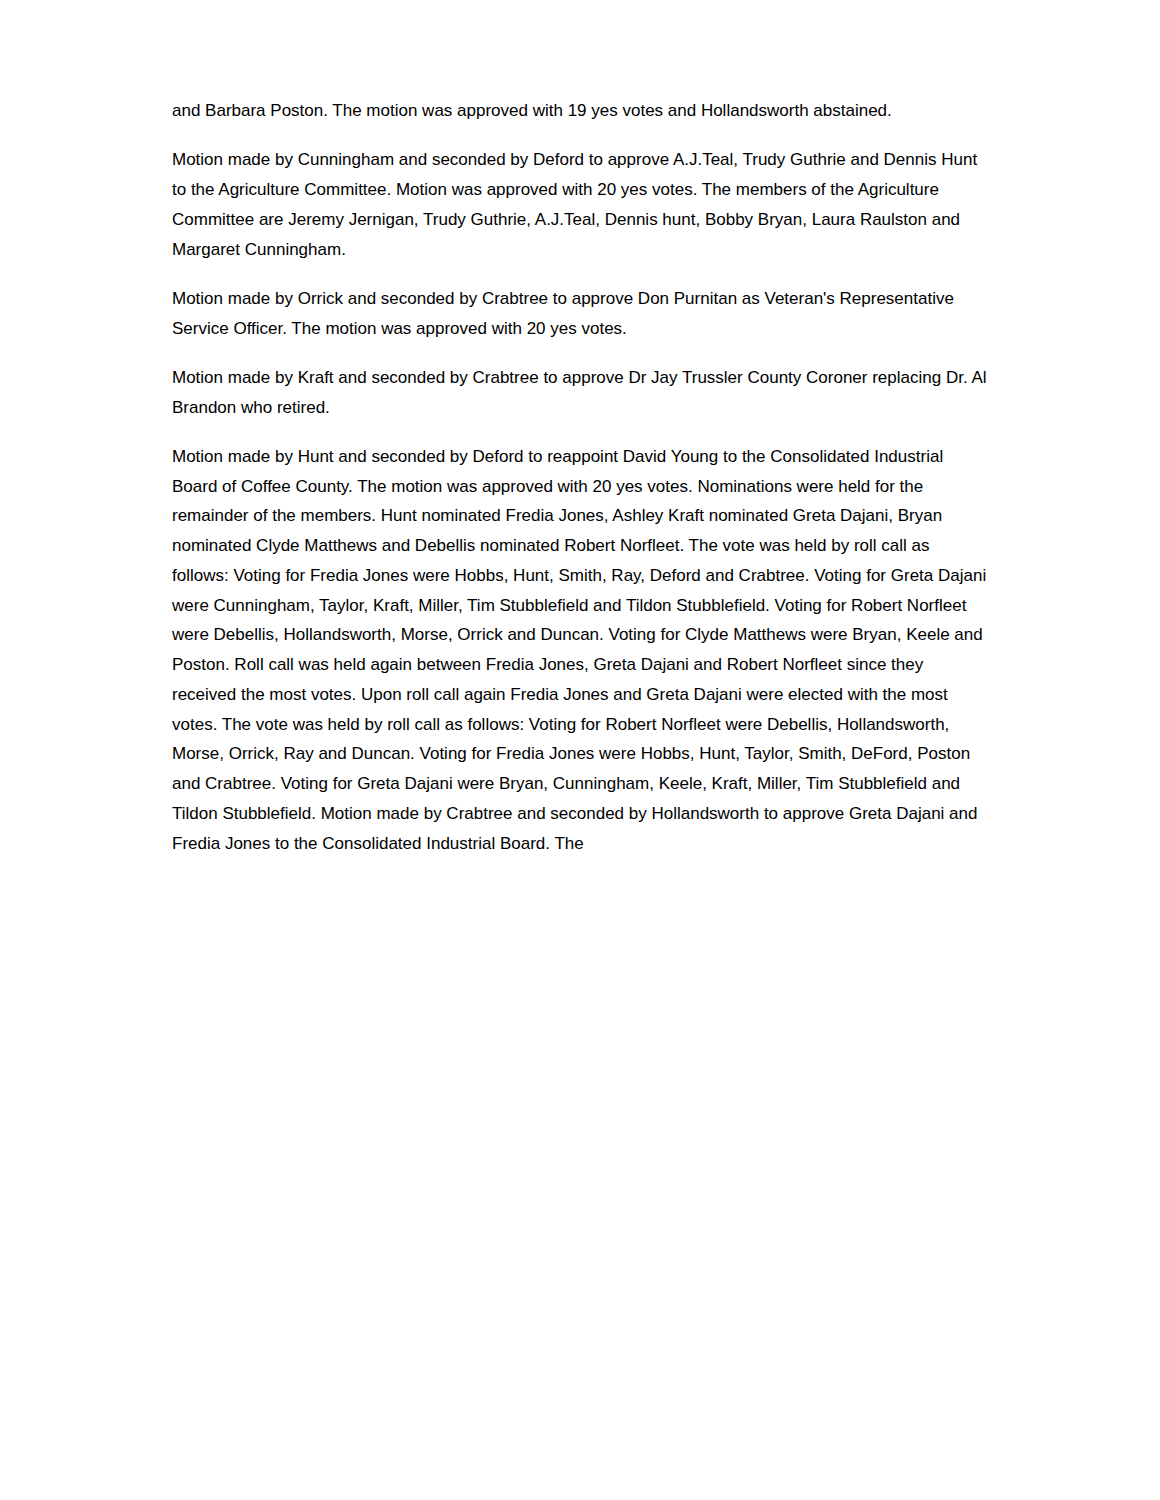and Barbara Poston. The motion was approved with 19 yes votes and Hollandsworth abstained.
Motion made by Cunningham and seconded by Deford to approve A.J.Teal, Trudy Guthrie and Dennis Hunt to the Agriculture Committee. Motion was approved with 20 yes votes. The members of the Agriculture Committee are Jeremy Jernigan, Trudy Guthrie, A.J.Teal, Dennis hunt, Bobby Bryan, Laura Raulston and Margaret Cunningham.
Motion made by Orrick and seconded by Crabtree to approve Don Purnitan as Veteran's Representative Service Officer. The motion was approved with 20 yes votes.
Motion made by Kraft and seconded by Crabtree to approve Dr Jay Trussler County Coroner replacing Dr. Al Brandon who retired.
Motion made by Hunt and seconded by Deford to reappoint David Young to the Consolidated Industrial Board of Coffee County. The motion was approved with 20 yes votes. Nominations were held for the remainder of the members. Hunt nominated Fredia Jones, Ashley Kraft nominated Greta Dajani, Bryan nominated Clyde Matthews and Debellis nominated Robert Norfleet. The vote was held by roll call as follows: Voting for Fredia Jones were Hobbs, Hunt, Smith, Ray, Deford and Crabtree. Voting for Greta Dajani were Cunningham, Taylor, Kraft, Miller, Tim Stubblefield and Tildon Stubblefield. Voting for Robert Norfleet were Debellis, Hollandsworth, Morse, Orrick and Duncan. Voting for Clyde Matthews were Bryan, Keele and Poston. Roll call was held again between Fredia Jones, Greta Dajani and Robert Norfleet since they received the most votes. Upon roll call again Fredia Jones and Greta Dajani were elected with the most votes. The vote was held by roll call as follows: Voting for Robert Norfleet were Debellis, Hollandsworth, Morse, Orrick, Ray and Duncan. Voting for Fredia Jones were Hobbs, Hunt, Taylor, Smith, DeFord, Poston and Crabtree. Voting for Greta Dajani were Bryan, Cunningham, Keele, Kraft, Miller, Tim Stubblefield and Tildon Stubblefield. Motion made by Crabtree and seconded by Hollandsworth to approve Greta Dajani and Fredia Jones to the Consolidated Industrial Board. The